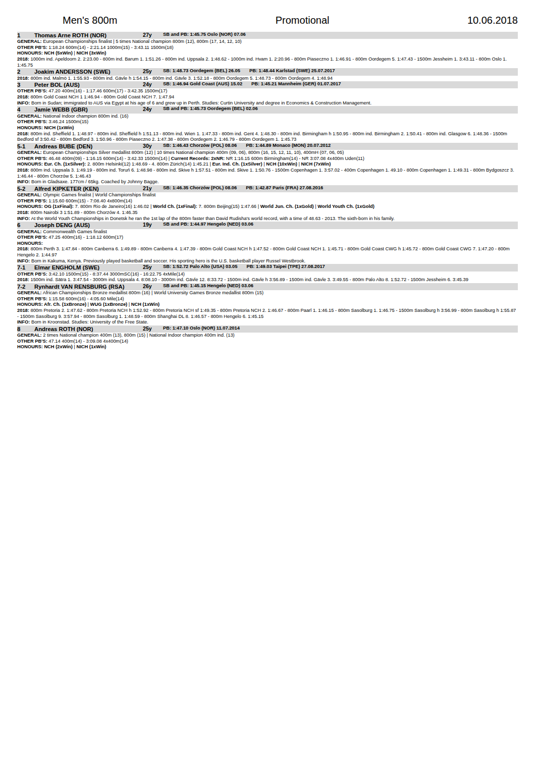Men's 800m
Promotional
10.06.2018
| 1 | Thomas Arne ROTH (NOR) | 27y | SB and PB: 1:45.75 Oslo (NOR) 07.06 |
| GENERAL: European Championships finalist / 5 times National champion 800m (12), 800m (17, 14, 12, 10) OTHER PB'S: 1:18.24 600m(14) - 2:21.14 1000m(15) - 3:43.11 1500m(18) HONOURS: NCH (5xWin) / NICH (3xWin) 2018: 1000m ind. Apeldoorn 2. 2:23.00 - 800m ind. Barum 1. 1:51.26 - 800m ind. Uppsala 2. 1:48.62 - 1000m ind. Hvam 1. 2:20.96 - 800m Piaseczno 1. 1:46.91 - 800m Oordegem 5. 1:47.43 - 1500m Jessheim 1. 3:43.11 - 800m Oslo 1. 1:45.75 |
| 2 | Joakim ANDERSSON (SWE) | 25y | SB: 1:48.73 Oordegem (BEL) 26.05 PB: 1:48.44 Karlstad (SWE) 25.07.2017 |
| 2018: 800m ind. Malmö 1. 1:55.93 - 800m ind. Gävle h 1:54.15 - 800m ind. Gävle 3. 1:52.18 - 800m Oordegem 5. 1:48.73 - 800m Oordegem 4. 1:48.94 |
| 3 | Peter BOL (AUS) | 24y | SB: 1:46.94 Gold Coast (AUS) 15.02 PB: 1:45.21 Mannheim (GER) 01.07.2017 |
| OTHER PB'S: 47.20 400m(16) - 1:17.46 600m(17) - 3:42.35 1500m(17) 2018: 800m Gold Coast NCH 1 1:46.94 - 800m Gold Coast NCH 7. 1:47.94 INFO: Born in Sudan; immigrated to AUS via Egypt at his age of 6 and grew up in Perth. Studies: Curtin University and degree in Economics & Construction Management. |
| 4 | Jamie WEBB (GBR) | 24y | SB and PB: 1:45.73 Oordegem (BEL) 02.06 |
| GENERAL: National Indoor champion 800m ind. (16) OTHER PB'S: 3:46.24 1500m(15) HONOURS: NICH (1xWin) 2018: 800m ind. Sheffield 1. 1:48.97 - 800m ind. Sheffield h 1:51.13 - 800m ind. Wien 1. 1:47.33 - 800m ind. Gent 4. 1:48.30 - 800m ind. Birmingham h 1:50.95 - 800m ind. Birmingham 2. 1:50.41 - 800m ind. Glasgow 6. 1:48.36 - 1500m Bedford sf 3:50.42 - 800m Bedford 3. 1:50.96 - 800m Piaseczno 2. 1:47.38 - 800m Oordegem 2. 1:46.79 - 800m Oordegem 1. 1:45.73 |
| 5-1 | Andreas BUBE (DEN) | 30y | SB: 1:46.43 Chorzów (POL) 08.06 PB: 1:44.89 Monaco (MON) 20.07.2012 |
| GENERAL: European Championships Silver medallist 800m (12) / 10 times National champion 400m (09, 06), 800m (16, 15, 12, 11, 10), 400mH (07, 06, 05) OTHER PB'S: 46.48 400m(09) - 1:16.15 600m(14) - 3:42.33 1500m(14) / Current Records: 2xNR: NR 1:16.15 600m Birmingham(14) - NR 3:07.08 4x400m Uden(11) HONOURS: Eur. Ch. (1xSilver): 2. 800m Helsinki(12) 1:48.69 - 4. 800m Zürich(14) 1:45.21 / Eur. Ind. Ch. (1xSilver) / NCH (10xWin) / NICH (7xWin) 2018: 800m ind. Uppsala 3. 1:49.19 - 800m ind. Toruń 6. 1:48.98 - 800m ind. Skive h 1:57.51 - 800m ind. Skive 1. 1:50.76 - 1500m Copenhagen 1. 3:57.02 - 400m Copenhagen 1. 49.10 - 800m Copenhagen 1. 1:49.31 - 800m Bydgoszcz 3. 1:46.44 - 800m Chorzów 5. 1:46.43 INFO: Born in Gladsaxe. 177cm / 65kg. Coached by Johnny Bagge. |
| 5-2 | Alfred KIPKETER (KEN) | 21y | SB: 1:46.35 Chorzów (POL) 08.06 PB: 1:42.87 Paris (FRA) 27.08.2016 |
| GENERAL: Olympic Games finalist / World Championships finalist OTHER PB'S: 1:15.60 600m(15) - 7:08.40 4x800m(14) HONOURS: OG (1xFinal): 7. 800m Rio de Janeiro(16) 1:46.02 / World Ch. (1xFinal): 7. 800m Beijing(15) 1:47.66 / World Jun. Ch. (1xGold) / World Youth Ch. (1xGold) 2018: 800m Nairobi 3 1:51.89 - 800m Chorzów 4. 1:46.35 INFO: At the World Youth Championships in Donetsk he ran the 1st lap of the 800m faster than David Rudisha's world record, with a time of 48.63 - 2013. The sixth-born in his family. |
| 6 | Joseph DENG (AUS) | 19y | SB and PB: 1:44.97 Hengelo (NED) 03.06 |
| GENERAL: Commonwealth Games finalist OTHER PB'S: 47.25 400m(16) - 1:18.12 600m(17) HONOURS: 2018: 800m Perth 3. 1:47.84 - 800m Canberra 6. 1:49.89 - 800m Canberra 4. 1:47.39 - 800m Gold Coast NCH h 1:47.52 - 800m Gold Coast NCH 1. 1:45.71 - 800m Gold Coast CWG h 1:45.72 - 800m Gold Coast CWG 7. 1:47.20 - 800m Hengelo 2. 1:44.97 INFO: Born in Kakuma, Kenya. Previously played basketball and soccer. His sporting hero is the U.S. basketball player Russel Westbrook. |
| 7-1 | Elmar ENGHOLM (SWE) | 25y | SB: 1:52.72 Palo Alto (USA) 03.05 PB: 1:49.03 Taipei (TPE) 27.08.2017 |
| OTHER PB'S: 3:42.10 1500m(15) - 8:37.44 3000mSC(16) - 16:22.75 4xMile(14) 2018: 1500m ind. Sätra 1. 3:47.54 - 3000m ind. Uppsala 4. 8:08.10 - 3000m ind. Gävle 12. 8:33.72 - 1500m ind. Gävle h 3:56.89 - 1500m ind. Gävle 3. 3:49.55 - 800m Palo Alto 8. 1:52.72 - 1500m Jessheim 6. 3:45.39 |
| 7-2 | Rynhardt VAN RENSBURG (RSA) | 26y | SB and PB: 1:45.15 Hengelo (NED) 03.06 |
| GENERAL: African Championships Bronze medallist 800m (16) / World University Games Bronze medallist 800m (15) OTHER PB'S: 1:15.58 600m(16) - 4:05.60 Mile(14) HONOURS: Afr. Ch. (1xBronze) / WUG (1xBronze) / NCH (1xWin) 2018: 800m Pretoria 2. 1:47.62 - 800m Pretoria NCH h 1:52.92 - 800m Pretoria NCH sf 1:49.35 - 800m Pretoria NCH 2. 1:46.67 - 800m Paarl 1. 1:46.15 - 800m Sasolburg 1. 1:46.75 - 1500m Sasolburg h 3:56.99 - 800m Sasolburg h 1:55.87 - 1500m Sasolburg 9. 3:57.94 - 800m Sasolburg 1. 1:48.59 - 800m Shanghai DL 8. 1:46.57 - 800m Hengelo 6. 1:45.15 INFO: Born in Kroonstad. Studies: University of the Free State. |
| 8 | Andreas ROTH (NOR) | 25y | PB: 1:47.10 Oslo (NOR) 11.07.2014 |
| GENERAL: 2 times National champion 400m (13), 800m (15) / National Indoor champion 400m ind. (13) OTHER PB'S: 47.14 400m(14) - 3:09.08 4x400m(14) HONOURS: NCH (2xWin) / NICH (1xWin) |